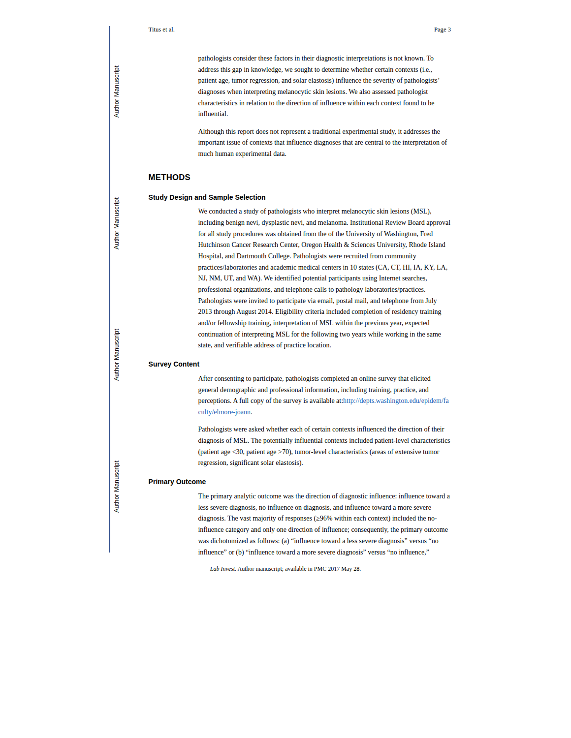Author Manuscript Author Manuscript Author Manuscript Author Manuscript
Titus et al.
Page 3
pathologists consider these factors in their diagnostic interpretations is not known. To address this gap in knowledge, we sought to determine whether certain contexts (i.e., patient age, tumor regression, and solar elastosis) influence the severity of pathologists’ diagnoses when interpreting melanocytic skin lesions. We also assessed pathologist characteristics in relation to the direction of influence within each context found to be influential.
Although this report does not represent a traditional experimental study, it addresses the important issue of contexts that influence diagnoses that are central to the interpretation of much human experimental data.
METHODS
Study Design and Sample Selection
We conducted a study of pathologists who interpret melanocytic skin lesions (MSL), including benign nevi, dysplastic nevi, and melanoma. Institutional Review Board approval for all study procedures was obtained from the of the University of Washington, Fred Hutchinson Cancer Research Center, Oregon Health & Sciences University, Rhode Island Hospital, and Dartmouth College. Pathologists were recruited from community practices/laboratories and academic medical centers in 10 states (CA, CT, HI, IA, KY, LA, NJ, NM, UT, and WA). We identified potential participants using Internet searches, professional organizations, and telephone calls to pathology laboratories/practices. Pathologists were invited to participate via email, postal mail, and telephone from July 2013 through August 2014. Eligibility criteria included completion of residency training and/or fellowship training, interpretation of MSL within the previous year, expected continuation of interpreting MSL for the following two years while working in the same state, and verifiable address of practice location.
Survey Content
After consenting to participate, pathologists completed an online survey that elicited general demographic and professional information, including training, practice, and perceptions. A full copy of the survey is available at:http://depts.washington.edu/epidem/faculty/elmore-joann.
Pathologists were asked whether each of certain contexts influenced the direction of their diagnosis of MSL. The potentially influential contexts included patient-level characteristics (patient age <30, patient age >70), tumor-level characteristics (areas of extensive tumor regression, significant solar elastosis).
Primary Outcome
The primary analytic outcome was the direction of diagnostic influence: influence toward a less severe diagnosis, no influence on diagnosis, and influence toward a more severe diagnosis. The vast majority of responses (≥96% within each context) included the no-influence category and only one direction of influence; consequently, the primary outcome was dichotomized as follows: (a) “influence toward a less severe diagnosis” versus “no influence” or (b) “influence toward a more severe diagnosis” versus “no influence,”
Lab Invest. Author manuscript; available in PMC 2017 May 28.